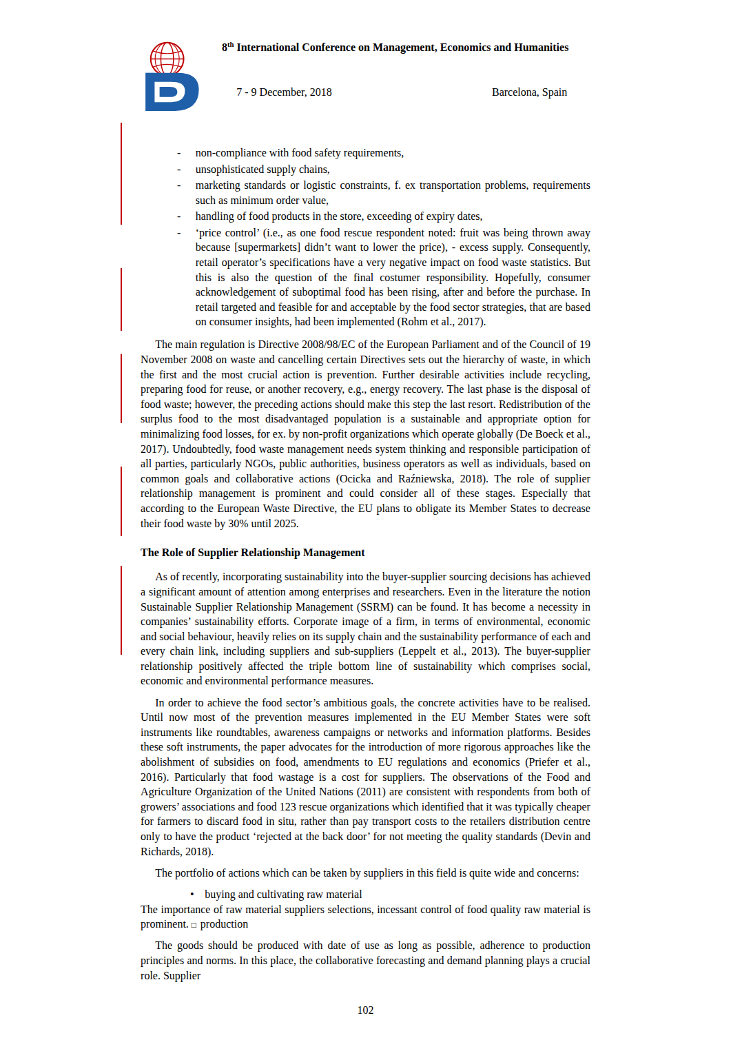8th International Conference on Management, Economics and Humanities
7 - 9 December, 2018 Barcelona, Spain
non-compliance with food safety requirements,
unsophisticated supply chains,
marketing standards or logistic constraints, f. ex transportation problems, requirements such as minimum order value,
handling of food products in the store, exceeding of expiry dates,
‘price control’ (i.e., as one food rescue respondent noted: fruit was being thrown away because [supermarkets] didn’t want to lower the price), ‑ excess supply. Consequently, retail operator’s specifications have a very negative impact on food waste statistics. But this is also the question of the final costumer responsibility. Hopefully, consumer acknowledgement of suboptimal food has been rising, after and before the purchase. In retail targeted and feasible for and acceptable by the food sector strategies, that are based on consumer insights, had been implemented (Rohm et al., 2017).
The main regulation is Directive 2008/98/EC of the European Parliament and of the Council of 19 November 2008 on waste and cancelling certain Directives sets out the hierarchy of waste, in which the first and the most crucial action is prevention. Further desirable activities include recycling, preparing food for reuse, or another recovery, e.g., energy recovery. The last phase is the disposal of food waste; however, the preceding actions should make this step the last resort. Redistribution of the surplus food to the most disadvantaged population is a sustainable and appropriate option for minimalizing food losses, for ex. by non-profit organizations which operate globally (De Boeck et al., 2017). Undoubtedly, food waste management needs system thinking and responsible participation of all parties, particularly NGOs, public authorities, business operators as well as individuals, based on common goals and collaborative actions (Ocicka and Raźniewska, 2018). The role of supplier relationship management is prominent and could consider all of these stages. Especially that according to the European Waste Directive, the EU plans to obligate its Member States to decrease their food waste by 30% until 2025.
The Role of Supplier Relationship Management
As of recently, incorporating sustainability into the buyer-supplier sourcing decisions has achieved a significant amount of attention among enterprises and researchers. Even in the literature the notion Sustainable Supplier Relationship Management (SSRM) can be found. It has become a necessity in companies’ sustainability efforts. Corporate image of a firm, in terms of environmental, economic and social behaviour, heavily relies on its supply chain and the sustainability performance of each and every chain link, including suppliers and sub-suppliers (Leppelt et al., 2013). The buyer-supplier relationship positively affected the triple bottom line of sustainability which comprises social, economic and environmental performance measures.
In order to achieve the food sector’s ambitious goals, the concrete activities have to be realised. Until now most of the prevention measures implemented in the EU Member States were soft instruments like roundtables, awareness campaigns or networks and information platforms. Besides these soft instruments, the paper advocates for the introduction of more rigorous approaches like the abolishment of subsidies on food, amendments to EU regulations and economics (Priefer et al., 2016). Particularly that food wastage is a cost for suppliers. The observations of the Food and Agriculture Organization of the United Nations (2011) are consistent with respondents from both of growers’ associations and food 123 rescue organizations which identified that it was typically cheaper for farmers to discard food in situ, rather than pay transport costs to the retailers distribution centre only to have the product ‘rejected at the back door’ for not meeting the quality standards (Devin and Richards, 2018).
The portfolio of actions which can be taken by suppliers in this field is quite wide and concerns:
buying and cultivating raw material
The importance of raw material suppliers selections, incessant control of food quality raw material is prominent. production
The goods should be produced with date of use as long as possible, adherence to production principles and norms. In this place, the collaborative forecasting and demand planning plays a crucial role. Supplier
102